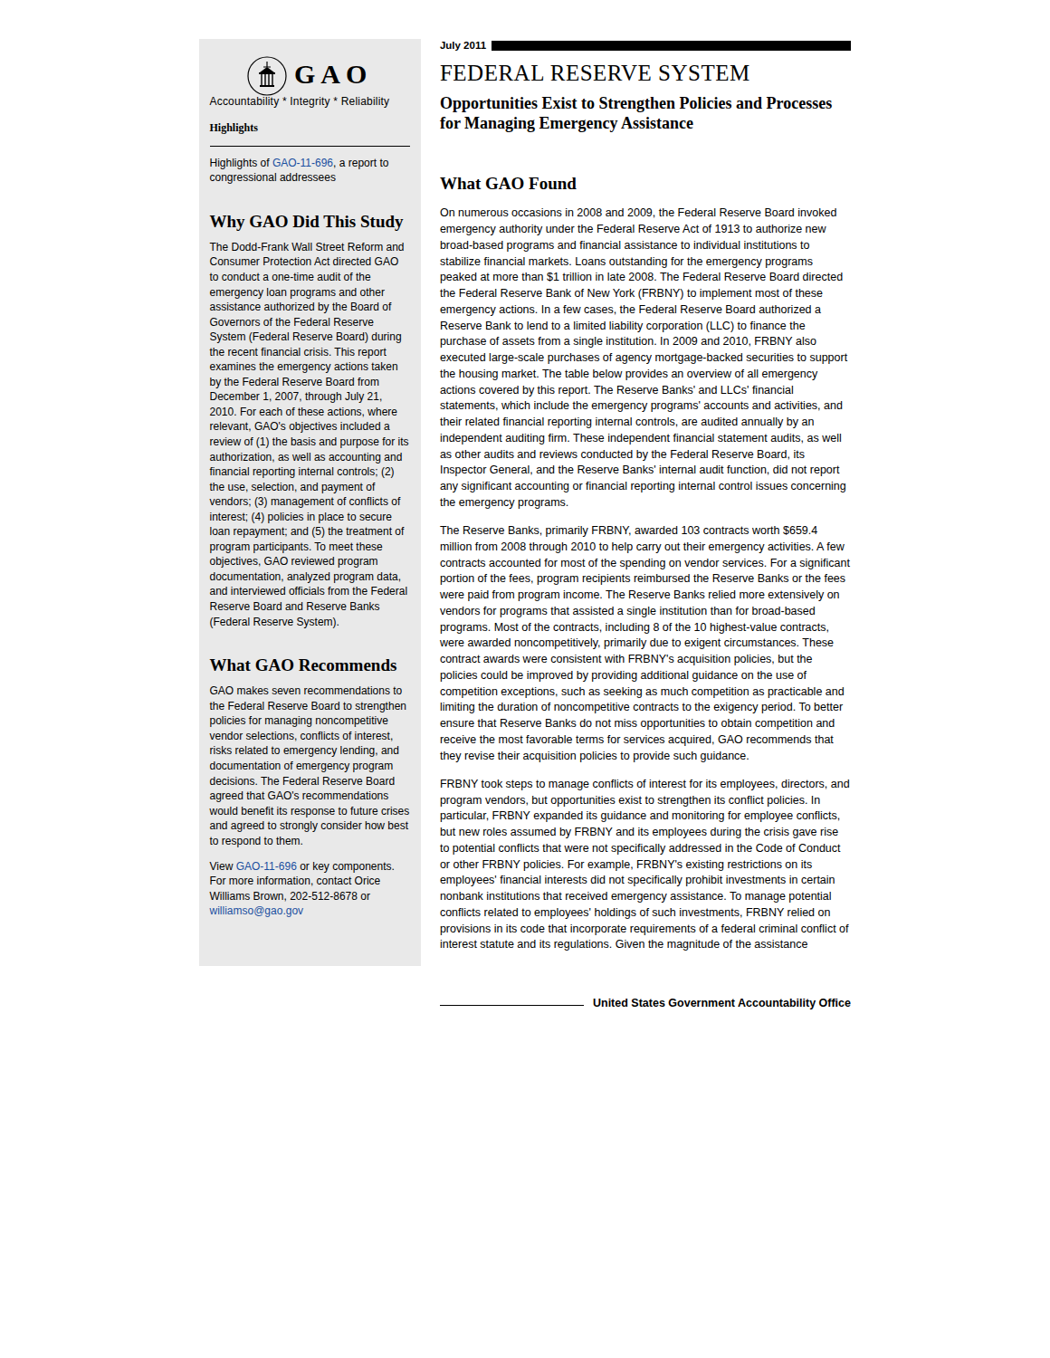GAO
Accountability * Integrity * Reliability
Highlights
Highlights of GAO-11-696, a report to congressional addressees
Why GAO Did This Study
The Dodd-Frank Wall Street Reform and Consumer Protection Act directed GAO to conduct a one-time audit of the emergency loan programs and other assistance authorized by the Board of Governors of the Federal Reserve System (Federal Reserve Board) during the recent financial crisis. This report examines the emergency actions taken by the Federal Reserve Board from December 1, 2007, through July 21, 2010. For each of these actions, where relevant, GAO's objectives included a review of (1) the basis and purpose for its authorization, as well as accounting and financial reporting internal controls; (2) the use, selection, and payment of vendors; (3) management of conflicts of interest; (4) policies in place to secure loan repayment; and (5) the treatment of program participants. To meet these objectives, GAO reviewed program documentation, analyzed program data, and interviewed officials from the Federal Reserve Board and Reserve Banks (Federal Reserve System).
What GAO Recommends
GAO makes seven recommendations to the Federal Reserve Board to strengthen policies for managing noncompetitive vendor selections, conflicts of interest, risks related to emergency lending, and documentation of emergency program decisions. The Federal Reserve Board agreed that GAO's recommendations would benefit its response to future crises and agreed to strongly consider how best to respond to them.
View GAO-11-696 or key components.
For more information, contact Orice Williams Brown, 202-512-8678 or williamso@gao.gov
July 2011
FEDERAL RESERVE SYSTEM
Opportunities Exist to Strengthen Policies and Processes for Managing Emergency Assistance
What GAO Found
On numerous occasions in 2008 and 2009, the Federal Reserve Board invoked emergency authority under the Federal Reserve Act of 1913 to authorize new broad-based programs and financial assistance to individual institutions to stabilize financial markets. Loans outstanding for the emergency programs peaked at more than $1 trillion in late 2008. The Federal Reserve Board directed the Federal Reserve Bank of New York (FRBNY) to implement most of these emergency actions. In a few cases, the Federal Reserve Board authorized a Reserve Bank to lend to a limited liability corporation (LLC) to finance the purchase of assets from a single institution. In 2009 and 2010, FRBNY also executed large-scale purchases of agency mortgage-backed securities to support the housing market. The table below provides an overview of all emergency actions covered by this report. The Reserve Banks' and LLCs' financial statements, which include the emergency programs' accounts and activities, and their related financial reporting internal controls, are audited annually by an independent auditing firm. These independent financial statement audits, as well as other audits and reviews conducted by the Federal Reserve Board, its Inspector General, and the Reserve Banks' internal audit function, did not report any significant accounting or financial reporting internal control issues concerning the emergency programs.
The Reserve Banks, primarily FRBNY, awarded 103 contracts worth $659.4 million from 2008 through 2010 to help carry out their emergency activities. A few contracts accounted for most of the spending on vendor services. For a significant portion of the fees, program recipients reimbursed the Reserve Banks or the fees were paid from program income. The Reserve Banks relied more extensively on vendors for programs that assisted a single institution than for broad-based programs. Most of the contracts, including 8 of the 10 highest-value contracts, were awarded noncompetitively, primarily due to exigent circumstances. These contract awards were consistent with FRBNY's acquisition policies, but the policies could be improved by providing additional guidance on the use of competition exceptions, such as seeking as much competition as practicable and limiting the duration of noncompetitive contracts to the exigency period. To better ensure that Reserve Banks do not miss opportunities to obtain competition and receive the most favorable terms for services acquired, GAO recommends that they revise their acquisition policies to provide such guidance.
FRBNY took steps to manage conflicts of interest for its employees, directors, and program vendors, but opportunities exist to strengthen its conflict policies. In particular, FRBNY expanded its guidance and monitoring for employee conflicts, but new roles assumed by FRBNY and its employees during the crisis gave rise to potential conflicts that were not specifically addressed in the Code of Conduct or other FRBNY policies. For example, FRBNY's existing restrictions on its employees' financial interests did not specifically prohibit investments in certain nonbank institutions that received emergency assistance. To manage potential conflicts related to employees' holdings of such investments, FRBNY relied on provisions in its code that incorporate requirements of a federal criminal conflict of interest statute and its regulations. Given the magnitude of the assistance
United States Government Accountability Office